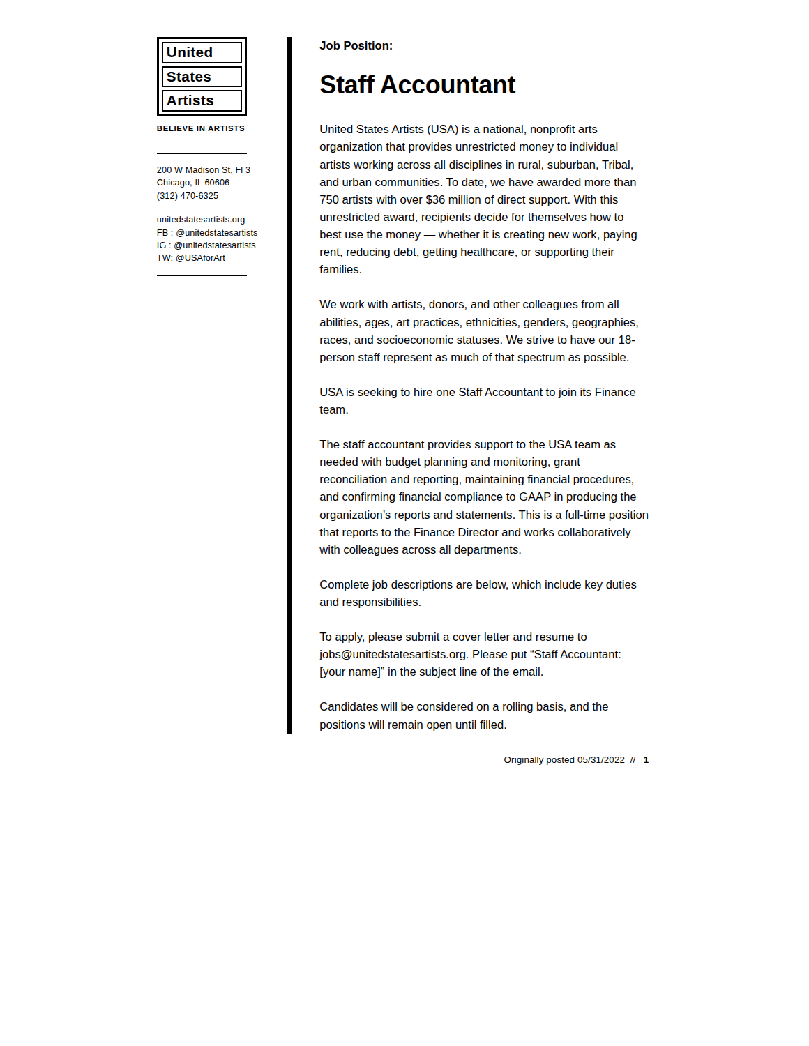United
States
Artists
BELIEVE IN ARTISTS
200 W Madison St, Fl 3
Chicago, IL 60606
(312) 470-6325
unitedstatesartists.org
FB : @unitedstatesartists
IG : @unitedstatesartists
TW: @USAforArt
Job Position:
Staff Accountant
United States Artists (USA) is a national, nonprofit arts organization that provides unrestricted money to individual artists working across all disciplines in rural, suburban, Tribal, and urban communities. To date, we have awarded more than 750 artists with over $36 million of direct support. With this unrestricted award, recipients decide for themselves how to best use the money — whether it is creating new work, paying rent, reducing debt, getting healthcare, or supporting their families.
We work with artists, donors, and other colleagues from all abilities, ages, art practices, ethnicities, genders, geographies, races, and socioeconomic statuses. We strive to have our 18-person staff represent as much of that spectrum as possible.
USA is seeking to hire one Staff Accountant to join its Finance team.
The staff accountant provides support to the USA team as needed with budget planning and monitoring, grant reconciliation and reporting, maintaining financial procedures, and confirming financial compliance to GAAP in producing the organization’s reports and statements. This is a full-time position that reports to the Finance Director and works collaboratively with colleagues across all departments.
Complete job descriptions are below, which include key duties and responsibilities.
To apply, please submit a cover letter and resume to jobs@unitedstatesartists.org. Please put “Staff Accountant: [your name]” in the subject line of the email.
Candidates will be considered on a rolling basis, and the positions will remain open until filled.
Originally posted 05/31/2022 //1